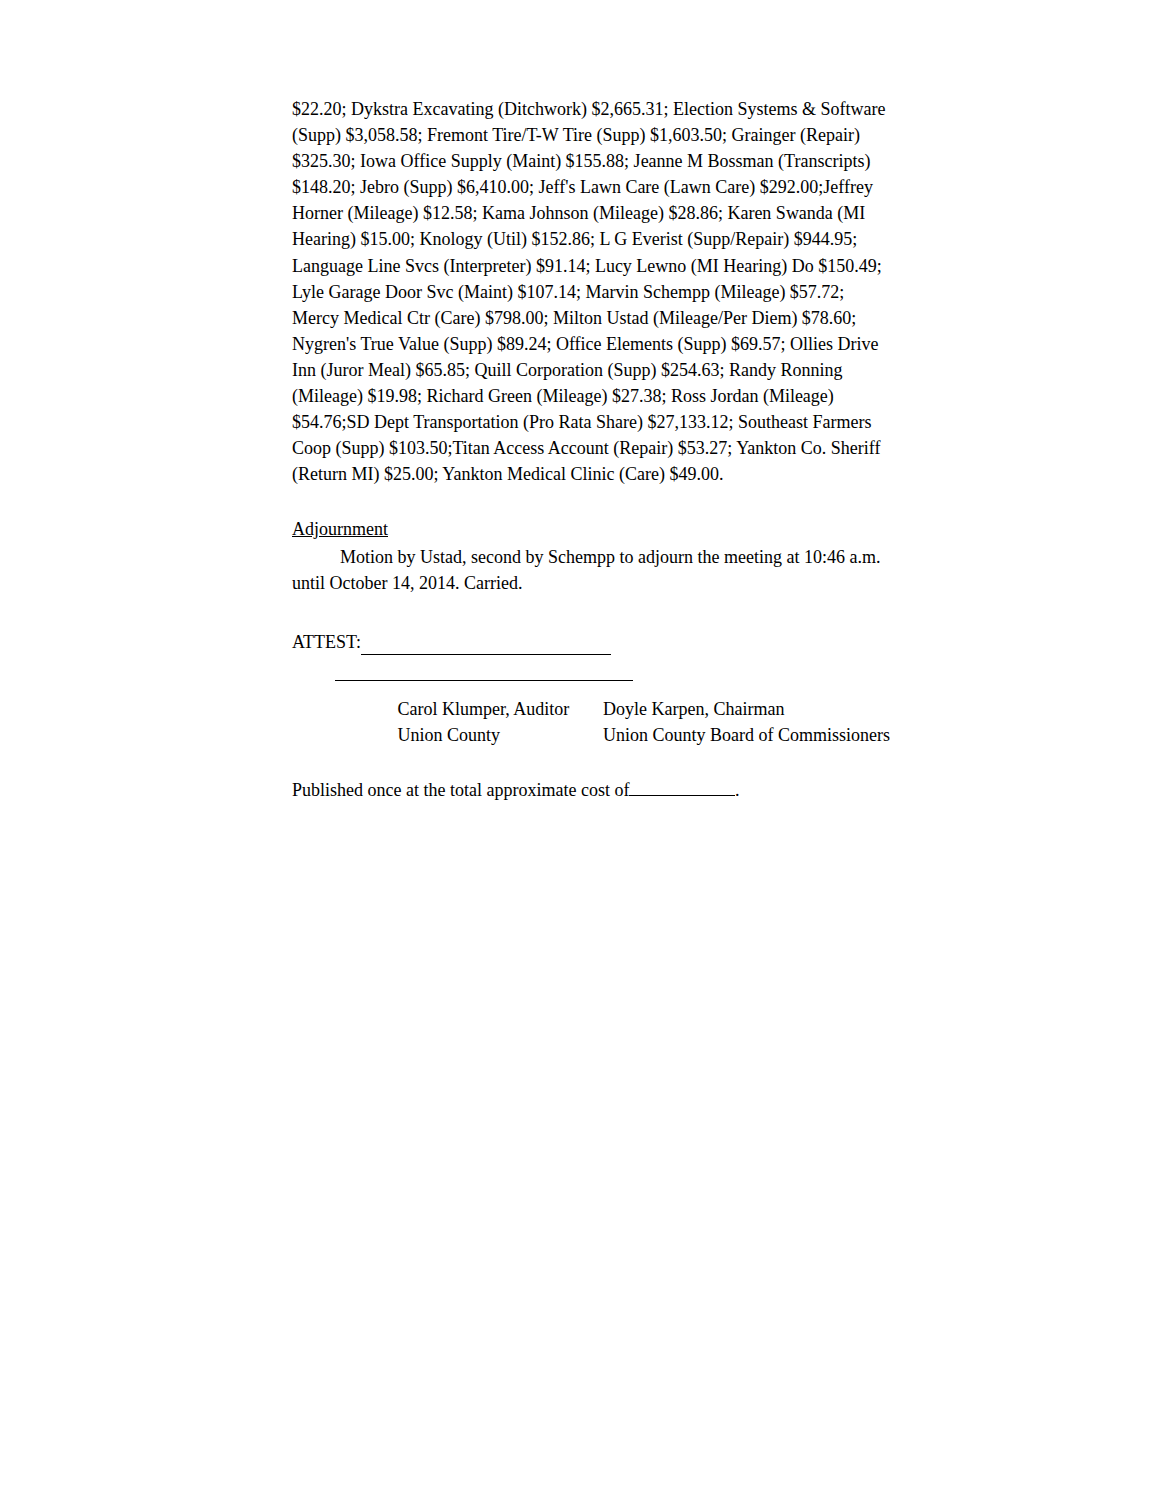$22.20; Dykstra Excavating (Ditchwork) $2,665.31; Election Systems & Software (Supp) $3,058.58; Fremont Tire/T-W Tire (Supp) $1,603.50; Grainger (Repair) $325.30; Iowa Office Supply (Maint) $155.88; Jeanne M Bossman (Transcripts) $148.20; Jebro (Supp) $6,410.00; Jeff's Lawn Care (Lawn Care) $292.00;Jeffrey Horner (Mileage) $12.58; Kama Johnson (Mileage) $28.86; Karen Swanda (MI Hearing) $15.00; Knology (Util) $152.86; L G Everist (Supp/Repair) $944.95; Language Line Svcs (Interpreter) $91.14; Lucy Lewno (MI Hearing) Do $150.49; Lyle Garage Door Svc (Maint) $107.14; Marvin Schempp (Mileage) $57.72; Mercy Medical Ctr (Care) $798.00; Milton Ustad (Mileage/Per Diem) $78.60; Nygren's True Value (Supp) $89.24; Office Elements (Supp) $69.57; Ollies Drive Inn (Juror Meal) $65.85; Quill Corporation (Supp) $254.63; Randy Ronning (Mileage) $19.98; Richard Green (Mileage) $27.38; Ross Jordan (Mileage) $54.76;SD Dept Transportation (Pro Rata Share) $27,133.12; Southeast Farmers Coop (Supp) $103.50;Titan Access Account (Repair) $53.27; Yankton Co. Sheriff (Return MI) $25.00; Yankton Medical Clinic (Care) $49.00.
Adjournment
Motion by Ustad, second by Schempp to adjourn the meeting at 10:46 a.m. until October 14, 2014. Carried.
ATTEST:
| Carol Klumper, Auditor | Doyle Karpen, Chairman |
| Union County | Union County Board of Commissioners |
Published once at the total approximate cost of .